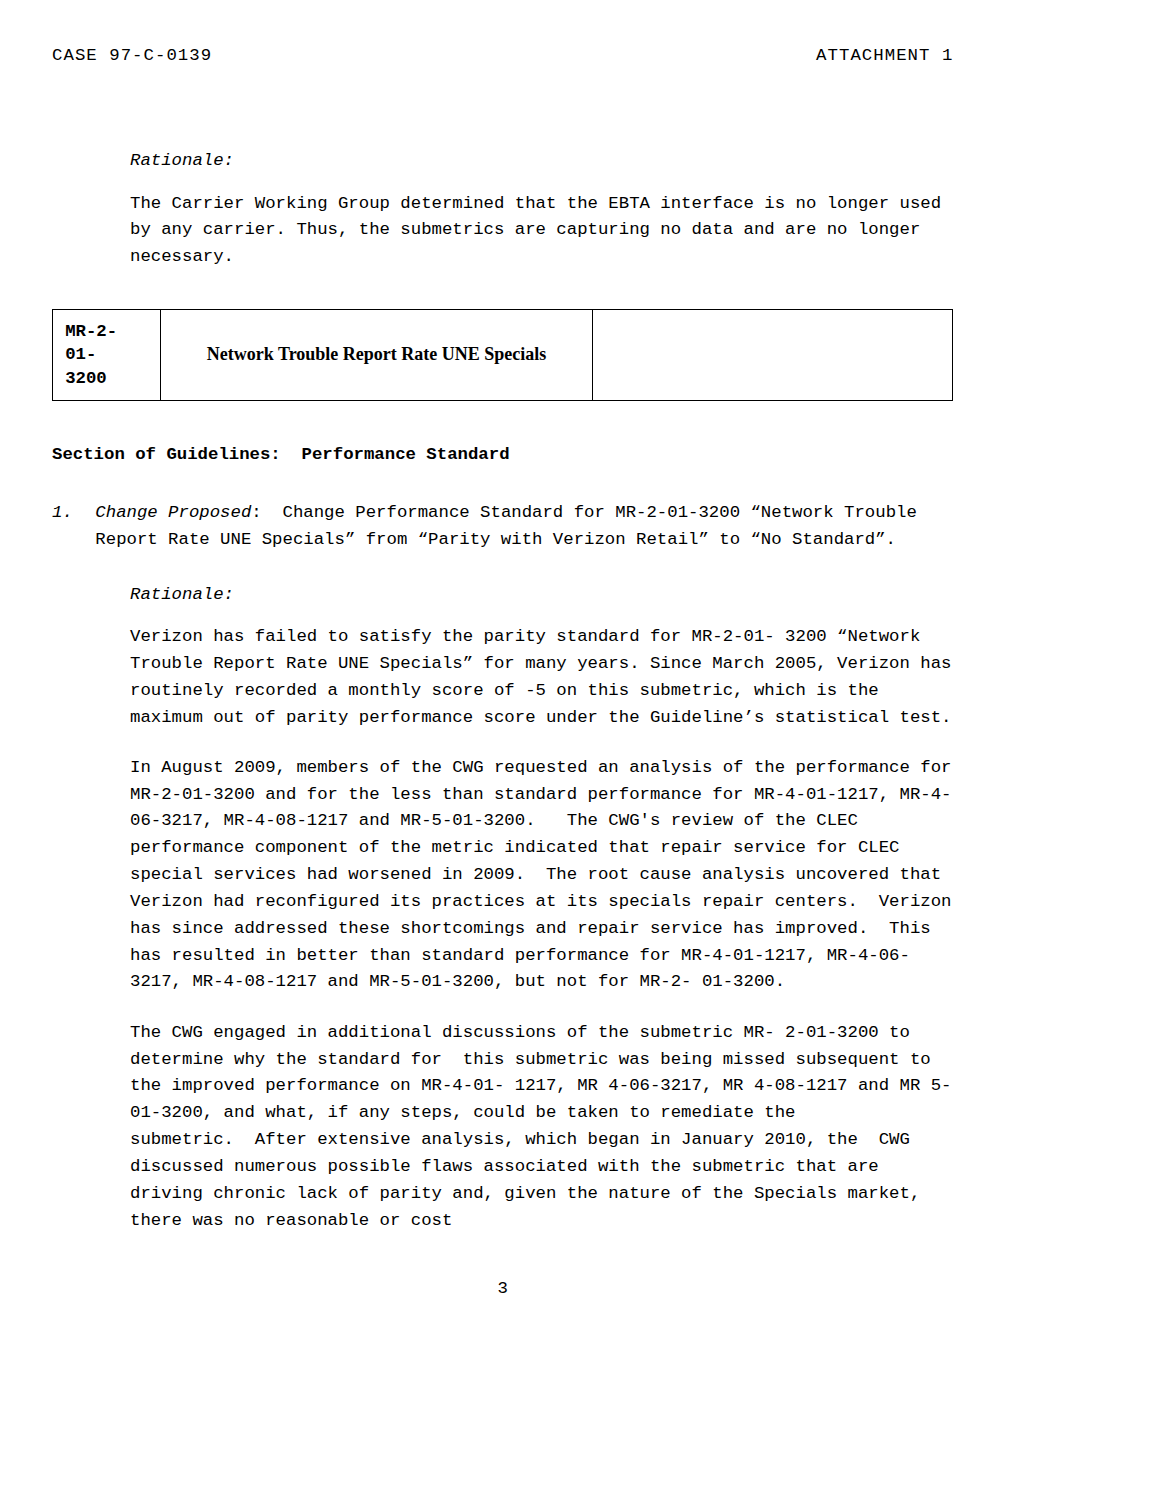CASE 97-C-0139 ATTACHMENT 1
Rationale:
The Carrier Working Group determined that the EBTA interface is no longer used by any carrier. Thus, the submetrics are capturing no data and are no longer necessary.
| MR-2- 01- 3200 | Network Trouble Report Rate UNE Specials | |
Section of Guidelines: Performance Standard
1.
Change Proposed: Change Performance Standard for MR-2-01-3200 “Network Trouble Report Rate UNE Specials” from “Parity with Verizon Retail” to “No Standard”.
Rationale:
Verizon has failed to satisfy the parity standard for MR-2-01- 3200 “Network Trouble Report Rate UNE Specials” for many years. Since March 2005, Verizon has routinely recorded a monthly score of -5 on this submetric, which is the maximum out of parity performance score under the Guideline’s statistical test.
In August 2009, members of the CWG requested an analysis of the performance for MR-2-01-3200 and for the less than standard performance for MR-4-01-1217, MR-4-06-3217, MR-4-08-1217 and MR-5-01-3200. The CWG's review of the CLEC performance component of the metric indicated that repair service for CLEC special services had worsened in 2009. The root cause analysis uncovered that Verizon had reconfigured its practices at its specials repair centers. Verizon has since addressed these shortcomings and repair service has improved. This has resulted in better than standard performance for MR-4-01-1217, MR-4-06-3217, MR-4-08-1217 and MR-5-01-3200, but not for MR-2- 01-3200.
The CWG engaged in additional discussions of the submetric MR- 2-01-3200 to determine why the standard for this submetric was being missed subsequent to the improved performance on MR-4-01- 1217, MR 4-06-3217, MR 4-08-1217 and MR 5-01-3200, and what, if any steps, could be taken to remediate the submetric. After extensive analysis, which began in January 2010, the CWG discussed numerous possible flaws associated with the submetric that are driving chronic lack of parity and, given the nature of the Specials market, there was no reasonable or cost
3